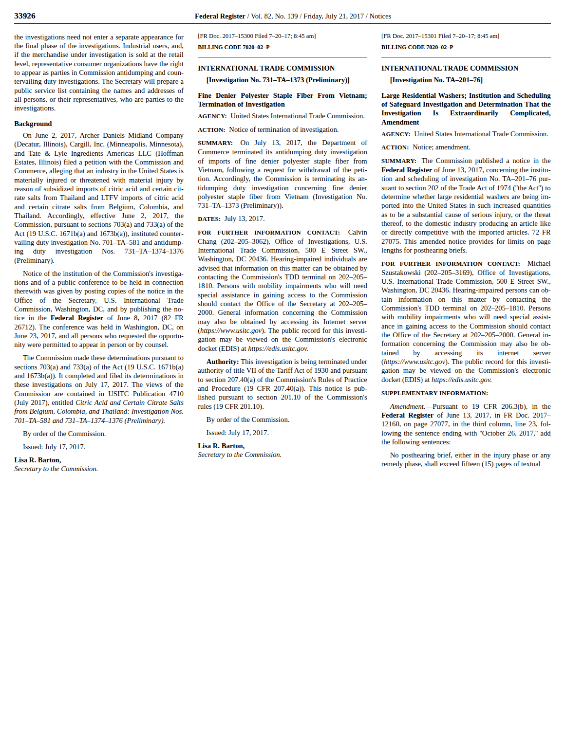33926
Federal Register / Vol. 82, No. 139 / Friday, July 21, 2017 / Notices
the investigations need not enter a separate appearance for the final phase of the investigations. Industrial users, and, if the merchandise under investigation is sold at the retail level, representative consumer organizations have the right to appear as parties in Commission antidumping and countervailing duty investigations. The Secretary will prepare a public service list containing the names and addresses of all persons, or their representatives, who are parties to the investigations.
Background
On June 2, 2017, Archer Daniels Midland Company (Decatur, Illinois), Cargill, Inc. (Minneapolis, Minnesota), and Tate & Lyle Ingredients Americas LLC (Hoffman Estates, Illinois) filed a petition with the Commission and Commerce, alleging that an industry in the United States is materially injured or threatened with material injury by reason of subsidized imports of citric acid and certain citrate salts from Thailand and LTFV imports of citric acid and certain citrate salts from Belgium, Colombia, and Thailand. Accordingly, effective June 2, 2017, the Commission, pursuant to sections 703(a) and 733(a) of the Act (19 U.S.C. 1671b(a) and 1673b(a)), instituted countervailing duty investigation No. 701–TA–581 and antidumping duty investigation Nos. 731–TA–1374–1376 (Preliminary).
Notice of the institution of the Commission's investigations and of a public conference to be held in connection therewith was given by posting copies of the notice in the Office of the Secretary, U.S. International Trade Commission, Washington, DC, and by publishing the notice in the Federal Register of June 8, 2017 (82 FR 26712). The conference was held in Washington, DC, on June 23, 2017, and all persons who requested the opportunity were permitted to appear in person or by counsel.
The Commission made these determinations pursuant to sections 703(a) and 733(a) of the Act (19 U.S.C. 1671b(a) and 1673b(a)). It completed and filed its determinations in these investigations on July 17, 2017. The views of the Commission are contained in USITC Publication 4710 (July 2017), entitled Citric Acid and Certain Citrate Salts from Belgium, Colombia, and Thailand: Investigation Nos. 701–TA–581 and 731–TA–1374–1376 (Preliminary).
By order of the Commission.
Issued: July 17, 2017.
Lisa R. Barton,
Secretary to the Commission.
[FR Doc. 2017–15300 Filed 7–20–17; 8:45 am]
BILLING CODE 7020–02–P
INTERNATIONAL TRADE COMMISSION
[Investigation No. 731–TA–1373 (Preliminary)]
Fine Denier Polyester Staple Fiber From Vietnam; Termination of Investigation
AGENCY: United States International Trade Commission.
ACTION: Notice of termination of investigation.
SUMMARY: On July 13, 2017, the Department of Commerce terminated its antidumping duty investigation of imports of fine denier polyester staple fiber from Vietnam, following a request for withdrawal of the petition. Accordingly, the Commission is terminating its antidumping duty investigation concerning fine denier polyester staple fiber from Vietnam (Investigation No. 731–TA–1373 (Preliminary)).
DATES: July 13, 2017.
FOR FURTHER INFORMATION CONTACT: Calvin Chang (202–205–3062), Office of Investigations, U.S. International Trade Commission, 500 E Street SW., Washington, DC 20436. Hearing-impaired individuals are advised that information on this matter can be obtained by contacting the Commission's TDD terminal on 202–205–1810. Persons with mobility impairments who will need special assistance in gaining access to the Commission should contact the Office of the Secretary at 202–205–2000. General information concerning the Commission may also be obtained by accessing its Internet server (https://www.usitc.gov). The public record for this investigation may be viewed on the Commission's electronic docket (EDIS) at https://edis.usitc.gov.
Authority: This investigation is being terminated under authority of title VII of the Tariff Act of 1930 and pursuant to section 207.40(a) of the Commission's Rules of Practice and Procedure (19 CFR 207.40(a)). This notice is published pursuant to section 201.10 of the Commission's rules (19 CFR 201.10).
By order of the Commission.
Issued: July 17, 2017.
Lisa R. Barton,
Secretary to the Commission.
[FR Doc. 2017–15301 Filed 7–20–17; 8:45 am]
BILLING CODE 7020–02–P
INTERNATIONAL TRADE COMMISSION
[Investigation No. TA–201–76]
Large Residential Washers; Institution and Scheduling of Safeguard Investigation and Determination That the Investigation Is Extraordinarily Complicated, Amendment
AGENCY: United States International Trade Commission.
ACTION: Notice; amendment.
SUMMARY: The Commission published a notice in the Federal Register of June 13, 2017, concerning the institution and scheduling of investigation No. TA–201–76 pursuant to section 202 of the Trade Act of 1974 (''the Act'') to determine whether large residential washers are being imported into the United States in such increased quantities as to be a substantial cause of serious injury, or the threat thereof, to the domestic industry producing an article like or directly competitive with the imported articles. 72 FR 27075. This amended notice provides for limits on page lengths for posthearing briefs.
FOR FURTHER INFORMATION CONTACT: Michael Szustakowski (202–205–3169), Office of Investigations, U.S. International Trade Commission, 500 E Street SW., Washington, DC 20436. Hearing-impaired persons can obtain information on this matter by contacting the Commission's TDD terminal on 202–205–1810. Persons with mobility impairments who will need special assistance in gaining access to the Commission should contact the Office of the Secretary at 202–205–2000. General information concerning the Commission may also be obtained by accessing its internet server (https://www.usitc.gov). The public record for this investigation may be viewed on the Commission's electronic docket (EDIS) at https://edis.usitc.gov.
SUPPLEMENTARY INFORMATION:
Amendment.—Pursuant to 19 CFR 206.3(b), in the Federal Register of June 13, 2017, in FR Doc. 2017–12160, on page 27077, in the third column, line 23, following the sentence ending with ''October 26, 2017,'' add the following sentences:
No posthearing brief, either in the injury phase or any remedy phase, shall exceed fifteen (15) pages of textual